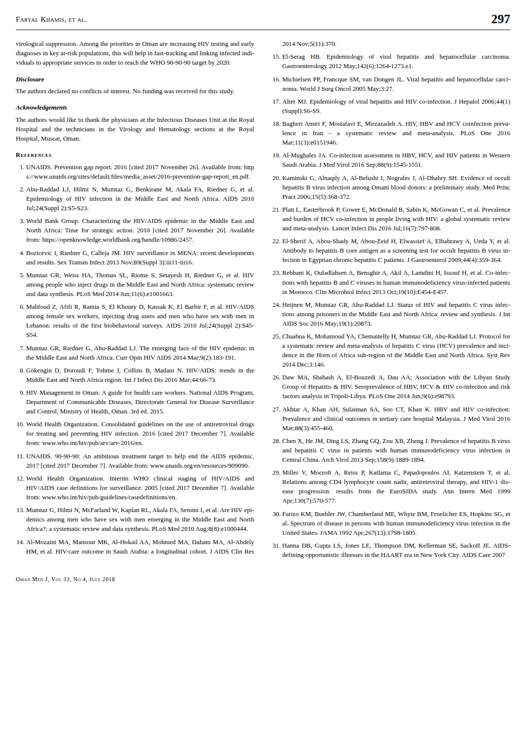Faryal Khamis, et al.
297
virological suppression. Among the priorities in Oman are increasing HIV testing and early diagnoses in key at-risk populations, this will help in fast-tracking and linking infected individuals to appropriate services in order to reach the WHO 90-90-90 target by 2020.
Disclosure
The authors declared no conflicts of interest. No funding was received for this study.
Acknowledgements
The authors would like to thank the physicians at the Infectious Diseases Unit at the Royal Hospital and the technicians in the Virology and Hematology sections at the Royal Hospital, Muscat, Oman.
References
UNAIDS. Prevention gap report. 2016 [cited 2017 November 26]. Available from: https://www.unaids.org/sites/default/files/media_asset/2016-prevention-gap-report_en.pdf.
Abu-Raddad LJ, Hilmi N, Mumtaz G, Benkirane M, Akala FA, Riedner G, et al. Epidemiology of HIV infection in the Middle East and North Africa. AIDS 2010 Jul;24(Suppl 2):S5-S23.
World Bank Group. Characterizing the HIV/AIDS epidemic in the Middle East and North Africa: Time for strategic action. 2010 [cited 2017 November 26]. Available from: https://openknowledge.worldbank.org/handle/10986/2457.
Bozicevic I, Riedner G, Calleja JM. HIV surveillance in MENA: recent developments and results. Sex Transm Infect 2013 Nov;89(Suppl 3):iii11-iii16.
Mumtaz GR, Weiss HA, Thomas SL, Riome S, Setayesh H, Riedner G, et al. HIV among people who inject drugs in the Middle East and North Africa: systematic review and data synthesis. PLoS Med 2014 Jun;11(6):e1001663.
Mahfoud Z, Afifi R, Ramia S, El Khoury D, Kassak K, El Barbir F, et al. HIV/AIDS among female sex workers, injecting drug users and men who have sex with men in Lebanon: results of the first biobehavioral surveys. AIDS 2010 Jul;24(Suppl 2):S45-S54.
Mumtaz GR, Riedner G, Abu-Raddad LJ. The emerging face of the HIV epidemic in the Middle East and North Africa. Curr Opin HIV AIDS 2014 Mar;9(2):183-191.
Gökengin D, Doroudi F, Tohme J, Collins B, Madani N. HIV/AIDS: trends in the Middle East and North Africa region. Int J Infect Dis 2016 Mar;44:66-73.
HIV Management in Oman: A guide for health care workers. National AIDS Program, Department of Communicable Diseases, Directorate General for Disease Surveillance and Control, Ministry of Health, Oman. 3rd ed. 2015.
World Health Organization. Consolidated guidelines on the use of antiretroviral drugs for treating and preventing HIV infection. 2016 [cited 2017 December 7]. Available from: www.who.int/hiv/pub/arv/arv-2016/en.
UNAIDS. 90-90-90: An ambitious treatment target to help end the AIDS epidemic. 2017 [cited 2017 December 7]. Available from: www.unaids.org/en/resources/909090.
World Health Organization. Interim WHO clinical staging of HIV/AIDS and HIV/AIDS case definitions for surveillance. 2005 [cited 2017 December 7]. Available from: www.who.int/hiv/pub/guidelines/casedefinitions/en.
Mumtaz G, Hilmi N, McFarland W, Kaplan RL, Akala FA, Semini I, et al. Are HIV epidemics among men who have sex with men emerging in the Middle East and North Africa?: a systematic review and data synthesis. PLoS Med 2010 Aug;8(8):e1000444.
Al-Mozaini MA, Mansour MK, Al-Hokail AA, Mohmed MA, Daham MA, Al-Abdely HM, et al. HIV-care outcome in Saudi Arabia: a longitudinal cohort. J AIDS Clin Res 2014 Nov;5(11):370.
El-Serag HB. Epidemiology of viral hepatitis and hepatocellular carcinoma. Gastroenterology 2012 May;142(6):1264-1273.e1.
Michielsen PP, Francque SM, van Dongen JL. Viral hepatitis and hepatocellular carcinoma. World J Surg Oncol 2005 May;3:27.
Alter MJ. Epidemiology of viral hepatitis and HIV co-infection. J Hepatol 2006;44(1)(Suppl):S6-S9.
Bagheri Amiri F, Mostafavi E, Mirzazadeh A. HIV, HBV and HCV coinfection prevalence in Iran - a systematic review and meta-analysis. PLoS One 2016 Mar;11(3):e0151946.
Al-Mughales JA. Co-infection assessment in HBV, HCV, and HIV patients in Western Saudi Arabia. J Med Virol 2016 Sep;88(9):1545-1551.
Kaminski G, Alnaqdy A, Al-Belushi I, Nograles J, Al-Dhahry SH. Evidence of occult hepatitis B virus infection among Omani blood donors: a preliminary study. Med Princ Pract 2006;15(5):368-372.
Platt L, Easterbrook P, Gower E, McDonald B, Sabin K, McGowan C, et al. Prevalence and burden of HCV co-infection in people living with HIV: a global systematic review and meta-analysis. Lancet Infect Dis 2016 Jul;16(7):797-808.
El-Sherif A, Abou-Shady M, Abou-Zeid H, Elwassief A, Elbahrawy A, Ueda Y, et al. Antibody to hepatitis B core antigen as a screening test for occult hepatitis B virus infection in Egyptian chronic hepatitis C patients. J Gastroenterol 2009;44(4):359-364.
Rebbani K, Ouladlahsen A, Bensghir A, Akil A, Lamdini H, Issouf H, et al. Co-infections with hepatitis B and C viruses in human immunodeficiency virus-infected patients in Morocco. Clin Microbiol Infect 2013 Oct;19(10):E454-E457.
Heijnen M, Mumtaz GR, Abu-Raddad LJ. Status of HIV and hepatitis C virus infections among prisoners in the Middle East and North Africa: review and synthesis. J Int AIDS Soc 2016 May;19(1):20873.
Chaabna K, Mohamoud YA, Chemaitelly H, Mumtaz GR, Abu-Raddad LJ. Protocol for a systematic review and meta-analysis of hepatitis C virus (HCV) prevalence and incidence in the Horn of Africa sub-region of the Middle East and North Africa. Syst Rev 2014 Dec;3:146.
Daw MA, Shabash A, El-Bouzedi A, Dau AA; Association with the Libyan Study Group of Hepatitis & HIV. Seroprevalence of HBV, HCV & HIV co-infection and risk factors analysis in Tripoli-Libya. PLoS One 2014 Jun;9(6):e98793.
Akhtar A, Khan AH, Sulaiman SA, Soo CT, Khan K. HBV and HIV co-infection: Prevalence and clinical outcomes in tertiary care hospital Malaysia. J Med Virol 2016 Mar;88(3):455-460.
Chen X, He JM, Ding LS, Zhang GQ, Zou XB, Zheng J. Prevalence of hepatitis B virus and hepatitis C virus in patients with human immunodeficiency virus infection in Central China. Arch Virol 2013 Sep;158(9):1889-1894.
Miller V, Mocroft A, Reiss P, Katlama C, Papadopoulos AI, Katzenstein T, et al. Relations among CD4 lymphocyte count nadir, antiretroviral therapy, and HIV-1 disease progression: results from the EuroSIDA study. Ann Intern Med 1999 Apr;130(7):570-577.
Farizo KM, Buehler JW, Chamberland ME, Whyte BM, Froelicher ES, Hopkins SG, et al. Spectrum of disease in persons with human immunodeficiency virus infection in the United States. JAMA 1992 Apr;267(13):1798-1805.
Hanna DB, Gupta LS, Jones LE, Thompson DM, Kellerman SE, Sackoff JE. AIDS-defining opportunistic illnesses in the HAART era in New York City. AIDS Care 2007
Oman Med J, Vol 33, No 4, July 2018